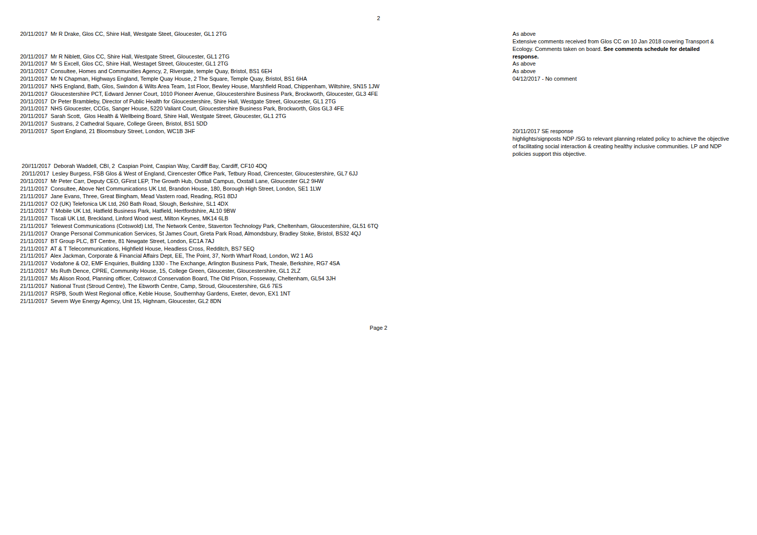2
| 20/11/2017 Mr R Drake, Glos CC, Shire Hall, Westgate Steet, Gloucester, GL1 2TG | As above |
| | Extensive comments received from Glos CC on 10 Jan 2018 covering Transport & Ecology. Comments taken on board. See comments schedule for detailed |
| 20/11/2017 Mr R Niblett, Glos CC, Shire Hall, Westgate Street, Gloucester, GL1 2TG | response. |
| 20/11/2017 Mr S Excell, Glos CC, Shire Hall, Westaget Street, Gloucester, GL1 2TG | As above |
| 20/11/2017 Consultee, Homes and Communities Agency, 2, Rivergate, temple Quay, Bristol, BS1 6EH | As above |
| 20/11/2017 Mr N Chapman, Highways England, Temple Quay House, 2 The Square, Temple Quay, Bristol, BS1 6HA | 04/12/2017 - No comment |
| 20/11/2017 NHS England, Bath, Glos, Swindon & Wilts Area Team, 1st Floor, Bewley House, Marshfield Road, Chippenham, Wiltshire, SN15 1JW | |
| 20/11/2017 Gloucestershire PCT, Edward Jenner Court, 1010 Pioneer Avenue, Gloucestershire Business Park, Brockworth, Gloucester, GL3 4FE | |
| 20/11/2017 Dr Peter Brambleby, Director of Public Health for Gloucestershire, Shire Hall, Westgate Street, Gloucester, GL1 2TG | |
| 20/11/2017 NHS Gloucester, CCGs, Sanger House, 5220 Valiant Court, Gloucestershire Business Park, Brockworth, Glos GL3 4FE | |
| 20/11/2017 Sarah Scott, Glos Health & Wellbeing Board, Shire Hall, Westgate Street, Gloucester, GL1 2TG | |
| 20/11/2017 Sustrans, 2 Cathedral Square, College Green, Bristol, BS1 5DD | |
| 20/11/2017 Sport England, 21 Bloomsbury Street, London, WC1B 3HF | 20/11/2017 SE response |
| | highlights/signposts NDP /SG to relevant planning related policy to achieve the objective of facilitating social interaction & creating healthy inclusive communities. LP and NDP policies support this objective. |
| 20//11/2017 Deborah Waddell, CBI, 2 Caspian Point, Caspian Way, Cardiff Bay, Cardiff, CF10 4DQ | |
| 20/11/2017 Lesley Burgess, FSB Glos & West of England, Cirencester Office Park, Tetbury Road, Cirencester, Gloucestershire, GL7 6JJ | |
| 20/11/2017 Mr Peter Carr, Deputy CEO, GFirst LEP, The Growth Hub, Oxstall Campus, Oxstall Lane, Gloucester GL2 9HW | |
| 21/11/2017 Consultee, Above Net Communications UK Ltd, Brandon House, 180, Borough High Street, London, SE1 1LW | |
| 21/11/2017 Jane Evans, Three, Great Bingham, Mead Vastern road, Reading, RG1 8DJ | |
| 21/11/2017 O2 (UK) Telefonica UK Ltd, 260 Bath Road, Slough, Berkshire, SL1 4DX | |
| 21/11/2017 T Mobile UK Ltd, Hatfield Business Park, Hatfield, Hertfordshire, AL10 9BW | |
| 21/11/2017 Tiscali UK Ltd, Breckland, Linford Wood west, Milton Keynes, MK14 6LB | |
| 21/11/2017 Telewest Communications (Cotswold) Ltd, The Network Centre, Staverton Technology Park, Cheltenham, Gloucestershire, GL51 6TQ | |
| 21/11/2017 Orange Personal Communication Services, St James Court, Greta Park Road, Almondsbury, Bradley Stoke, Bristol, BS32 4QJ | |
| 21/11/2017 BT Group PLC, BT Centre, 81 Newgate Street, London, EC1A 7AJ | |
| 21/11/2017 AT & T Telecommunications, Highfield House, Headless Cross, Redditch, BS7 5EQ | |
| 21/11/2017 Alex Jackman, Corporate & Financial Affairs Dept, EE, The Point, 37, North Wharf Road, London, W2 1 AG | |
| 21/11/2017 Vodafone & O2, EMF Enquiries, Building 1330 - The Exchange, Arlington Business Park, Theale, Berkshire, RG7 4SA | |
| 21/11/2017 Ms Ruth Dence, CPRE, Community House, 15, College Green, Gloucester, Gloucestershire, GL1 2LZ | |
| 21/11/2017 Ms Alison Rood, Planning officer, Cotswo;d Conservation Board, The Old Prison, Fosseway, Cheltenham, GL54 3JH | |
| 21/11/2017 National Trust (Stroud Centre), The Ebworth Centre, Camp, Stroud, Gloucestershire, GL6 7ES | |
| 21/11/2017 RSPB, South West Regional office, Keble House, Southernhay Gardens, Exeter, devon, EX1 1NT | |
| 21/11/2017 Severn Wye Energy Agency, Unit 15, Highnam, Gloucester, GL2 8DN | |
Page 2